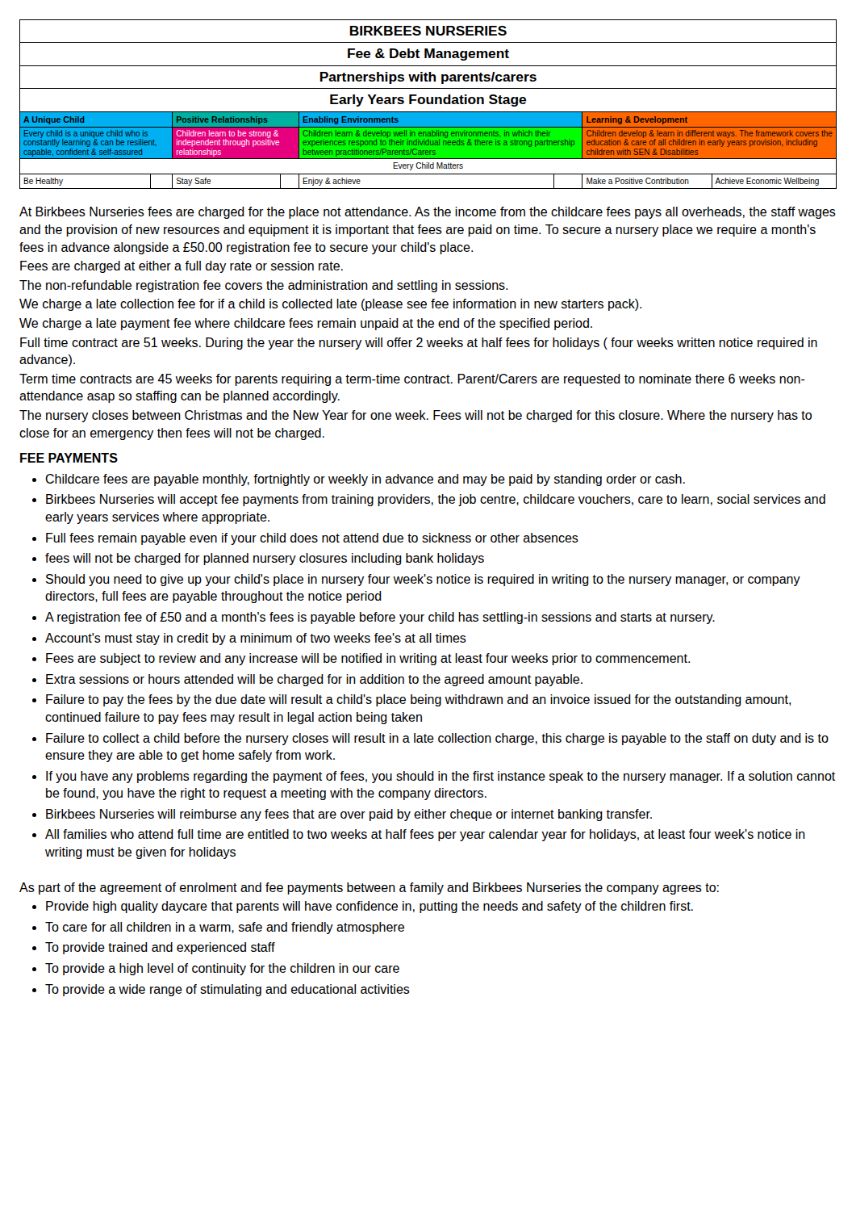| BIRKBEES NURSERIES |
| Fee & Debt Management |
| Partnerships with parents/carers |
| Early Years Foundation Stage |
| A Unique Child | Positive Relationships | Enabling Environments | Learning & Development |
| Every child is a unique child who is constantly learning & can be resilient, capable, confident & self-assured | Children learn to be strong & independent through positive relationships | Children learn & develop well in enabling environments, in which their experiences respond to their individual needs & there is a strong partnership between practitioners/Parents/Carers | Children develop & learn in different ways. The framework covers the education & care of all children in early years provision, including children with SEN & Disabilities |
| Every Child Matters |
| Be Healthy | | Stay Safe | | Enjoy & achieve | | Make a Positive Contribution | Achieve Economic Wellbeing |
At Birkbees Nurseries fees are charged for the place not attendance. As the income from the childcare fees pays all overheads, the staff wages and the provision of new resources and equipment it is important that fees are paid on time. To secure a nursery place we require a month's fees in advance alongside a £50.00 registration fee to secure your child's place.
Fees are charged at either a full day rate or session rate.
The non-refundable registration fee covers the administration and settling in sessions.
We charge a late collection fee for if a child is collected late (please see fee information in new starters pack).
We charge a late payment fee where childcare fees remain unpaid at the end of the specified period.
Full time contract are 51 weeks. During the year the nursery will offer 2 weeks at half fees for holidays ( four weeks written notice required in advance).
Term time contracts are 45 weeks for parents requiring a term-time contract. Parent/Carers are requested to nominate there 6 weeks non-attendance asap so staffing can be planned accordingly.
The nursery closes between Christmas and the New Year for one week. Fees will not be charged for this closure. Where the nursery has to close for an emergency then fees will not be charged.
FEE PAYMENTS
Childcare fees are payable monthly, fortnightly or weekly in advance and may be paid by standing order or cash.
Birkbees Nurseries will accept fee payments from training providers, the job centre, childcare vouchers, care to learn, social services and early years services where appropriate.
Full fees remain payable even if your child does not attend due to sickness or other absences
fees will not be charged for planned nursery closures including bank holidays
Should you need to give up your child's place in nursery four week's notice is required in writing to the nursery manager, or company directors, full fees are payable throughout the notice period
A registration fee of £50 and a month's fees is payable before your child has settling-in sessions and starts at nursery.
Account's must stay in credit by a minimum of two weeks fee's at all times
Fees are subject to review and any increase will be notified in writing at least four weeks prior to commencement.
Extra sessions or hours attended will be charged for in addition to the agreed amount payable.
Failure to pay the fees by the due date will result a child's place being withdrawn and an invoice issued for the outstanding amount, continued failure to pay fees may result in legal action being taken
Failure to collect a child before the nursery closes will result in a late collection charge, this charge is payable to the staff on duty and is to ensure they are able to get home safely from work.
If you have any problems regarding the payment of fees, you should in the first instance speak to the nursery manager. If a solution cannot be found, you have the right to request a meeting with the company directors.
Birkbees Nurseries will reimburse any fees that are over paid by either cheque or internet banking transfer.
All families who attend full time are entitled to two weeks at half fees per year calendar year for holidays, at least four week's notice in writing must be given for holidays
As part of the agreement of enrolment and fee payments between a family and Birkbees Nurseries the company agrees to:
Provide high quality daycare that parents will have confidence in, putting the needs and safety of the children first.
To care for all children in a warm, safe and friendly atmosphere
To provide trained and experienced staff
To provide a high level of continuity for the children in our care
To provide a wide range of stimulating and educational activities